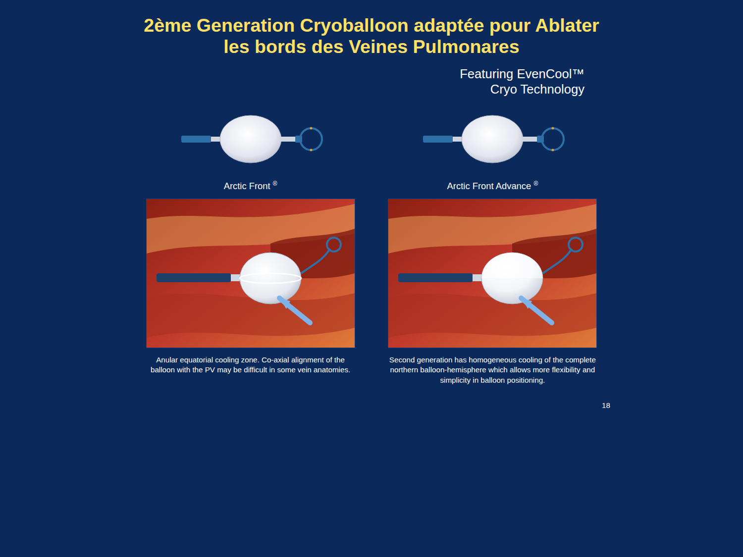2ème Generation Cryoballoon adaptée pour Ablater les bords des Veines Pulmonares
Featuring EvenCool™
Cryo Technology
Arctic Front ®
Anular equatorial cooling zone. Co-axial alignment of the balloon with the PV may be difficult in some vein anatomies.
Arctic Front Advance ®
Second generation has homogeneous cooling of the complete northern balloon-hemisphere which allows more flexibility and simplicity in balloon positioning.
18